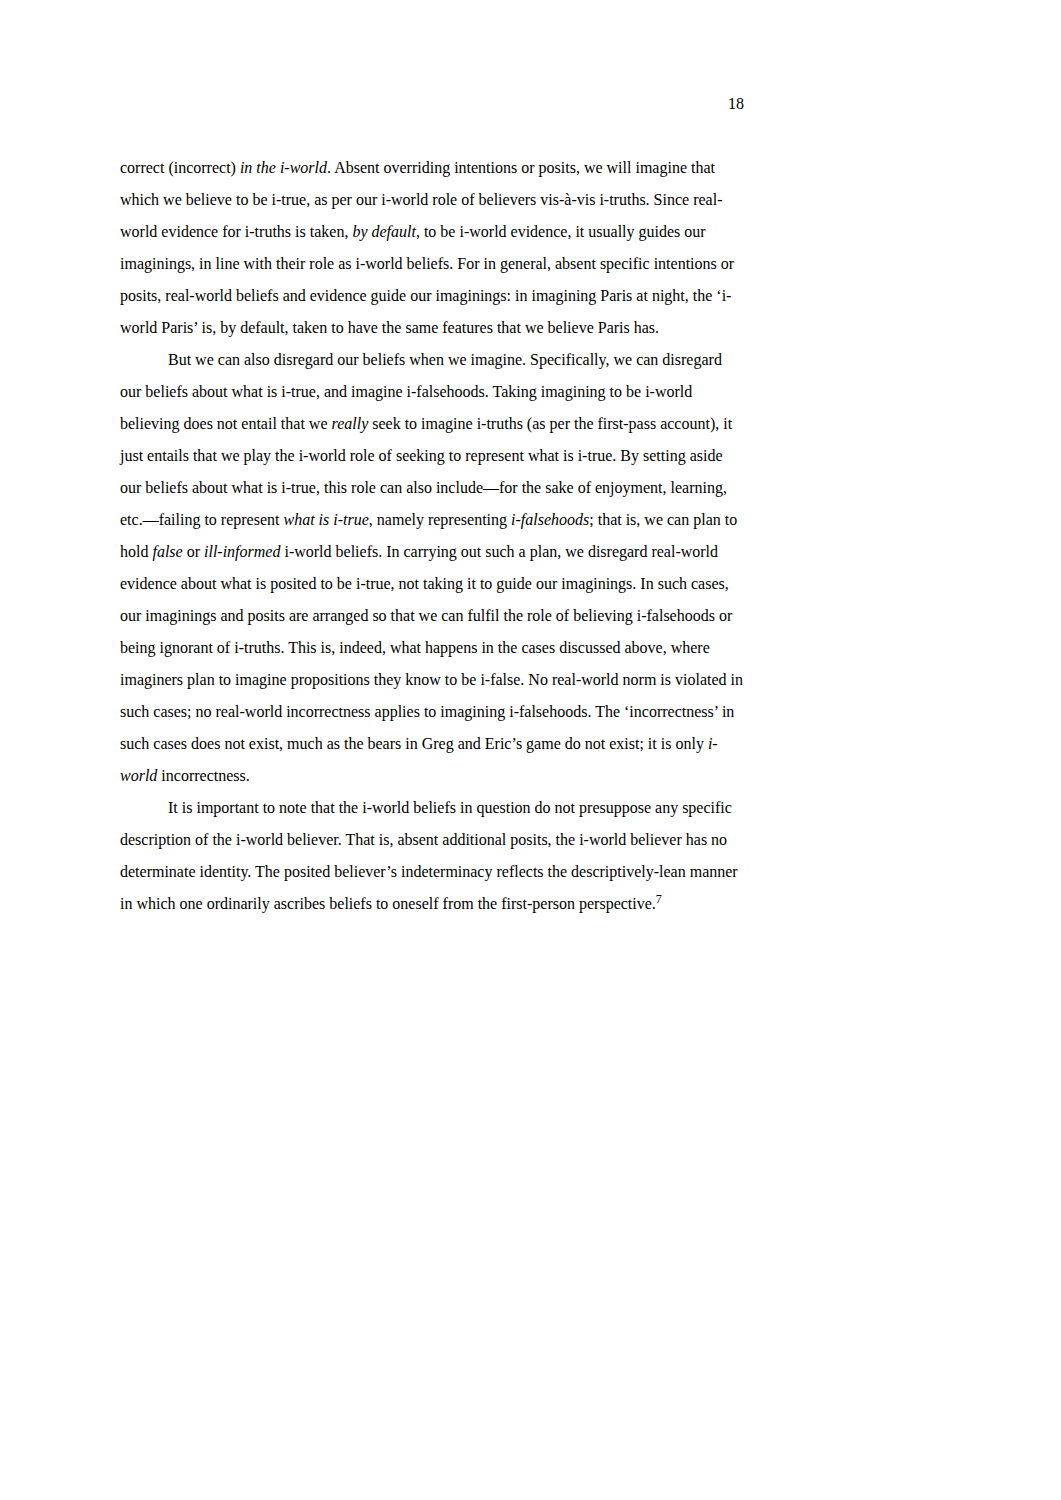18
correct (incorrect) in the i-world. Absent overriding intentions or posits, we will imagine that which we believe to be i-true, as per our i-world role of believers vis-à-vis i-truths. Since real-world evidence for i-truths is taken, by default, to be i-world evidence, it usually guides our imaginings, in line with their role as i-world beliefs. For in general, absent specific intentions or posits, real-world beliefs and evidence guide our imaginings: in imagining Paris at night, the ‘i-world Paris’ is, by default, taken to have the same features that we believe Paris has.
But we can also disregard our beliefs when we imagine. Specifically, we can disregard our beliefs about what is i-true, and imagine i-falsehoods. Taking imagining to be i-world believing does not entail that we really seek to imagine i-truths (as per the first-pass account), it just entails that we play the i-world role of seeking to represent what is i-true. By setting aside our beliefs about what is i-true, this role can also include—for the sake of enjoyment, learning, etc.—failing to represent what is i-true, namely representing i-falsehoods; that is, we can plan to hold false or ill-informed i-world beliefs. In carrying out such a plan, we disregard real-world evidence about what is posited to be i-true, not taking it to guide our imaginings. In such cases, our imaginings and posits are arranged so that we can fulfil the role of believing i-falsehoods or being ignorant of i-truths. This is, indeed, what happens in the cases discussed above, where imaginers plan to imagine propositions they know to be i-false. No real-world norm is violated in such cases; no real-world incorrectness applies to imagining i-falsehoods. The ‘incorrectness’ in such cases does not exist, much as the bears in Greg and Eric’s game do not exist; it is only i-world incorrectness.
It is important to note that the i-world beliefs in question do not presuppose any specific description of the i-world believer. That is, absent additional posits, the i-world believer has no determinate identity. The posited believer’s indeterminacy reflects the descriptively-lean manner in which one ordinarily ascribes beliefs to oneself from the first-person perspective.7